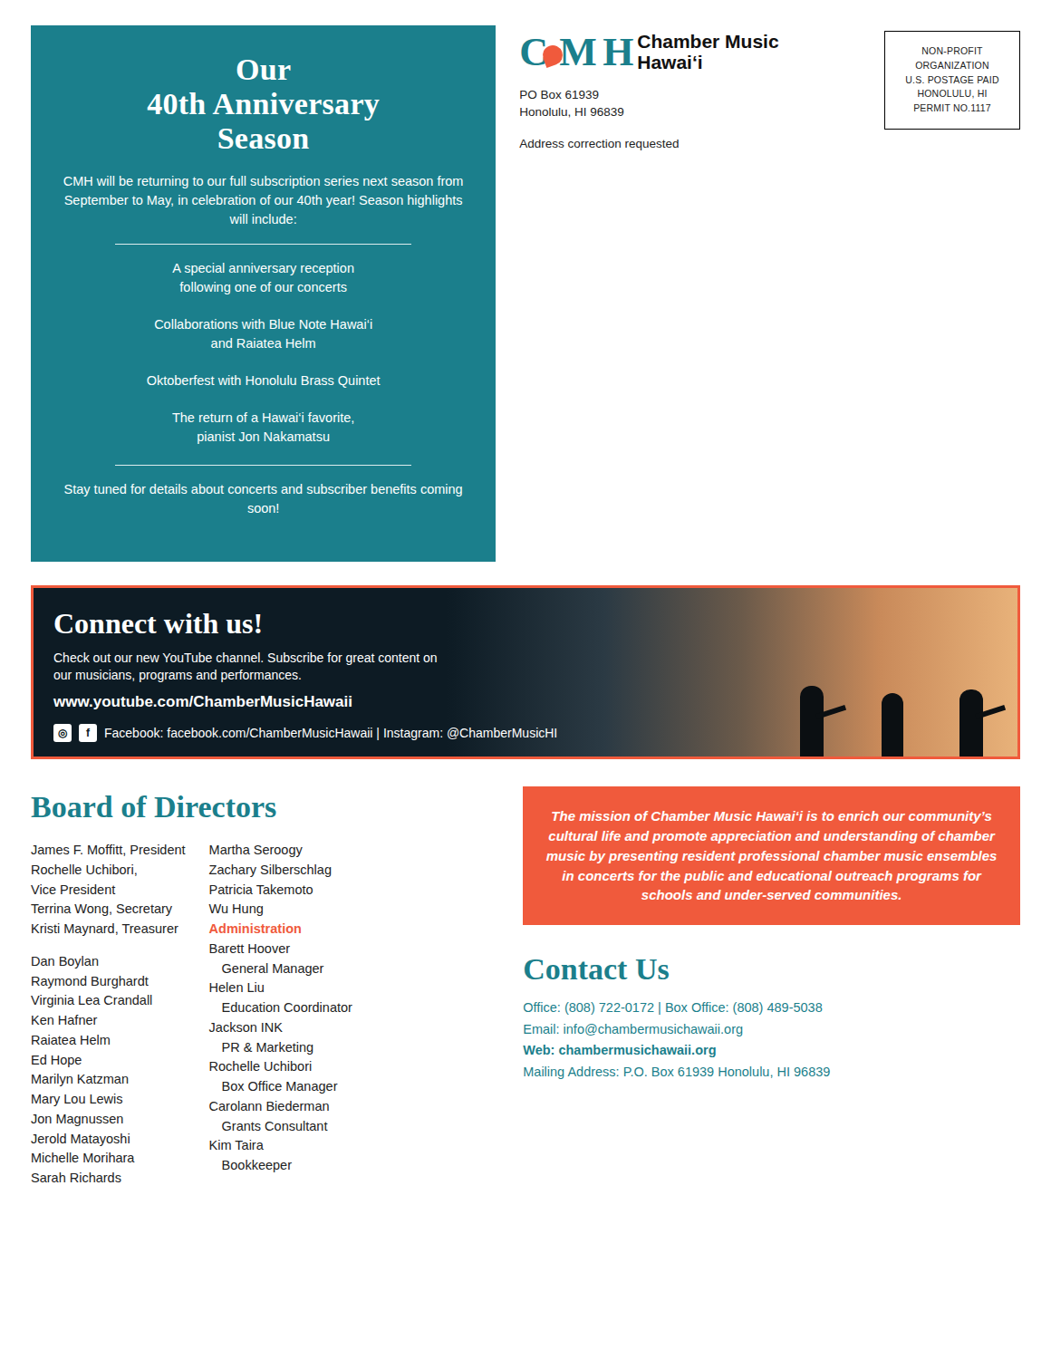Our
40th Anniversary
Season
CMH will be returning to our full subscription series next season from September to May, in celebration of our 40th year! Season highlights will include:
A special anniversary reception
following one of our concerts
Collaborations with Blue Note Hawai‘i
and Raiatea Helm
Oktoberfest with Honolulu Brass Quintet
The return of a Hawai‘i favorite,
pianist Jon Nakamatsu
Stay tuned for details about concerts and subscriber benefits coming soon!
NON-PROFIT
ORGANIZATION
U.S. POSTAGE PAID
HONOLULU, HI
PERMIT NO.1117
C M H
Chamber Music
Hawai‘i
PO Box 61939
Honolulu, HI 96839
Address correction requested
Connect with us!
Check out our new YouTube channel. Subscribe for great content on our musicians, programs and performances.
www.youtube.com/ChamberMusicHawaii
◎ f Facebook: facebook.com/ChamberMusicHawaii | Instagram: @ChamberMusicHI
Board of Directors
James F. Moffitt, President
Rochelle Uchibori,
Vice President
Terrina Wong, Secretary
Kristi Maynard, Treasurer
Dan Boylan
Raymond Burghardt
Virginia Lea Crandall
Ken Hafner
Raiatea Helm
Ed Hope
Marilyn Katzman
Mary Lou Lewis
Jon Magnussen
Jerold Matayoshi
Michelle Morihara
Sarah Richards
Martha Seroogy
Zachary Silberschlag
Patricia Takemoto
Wu Hung
Administration
Barett Hoover
General Manager
Helen Liu
Education Coordinator
Jackson INK
PR & Marketing
Rochelle Uchibori
Box Office Manager
Carolann Biederman
Grants Consultant
Kim Taira
Bookkeeper
The mission of Chamber Music Hawai‘i is to enrich our community’s cultural life and promote appreciation and understanding of chamber music by presenting resident professional chamber music ensembles in concerts for the public and educational outreach programs for schools and under-served communities.
Contact Us
Office: (808) 722-0172 | Box Office: (808) 489-5038
Email: info@chambermusichawaii.org
Web: chambermusichawaii.org
Mailing Address: P.O. Box 61939 Honolulu, HI 96839